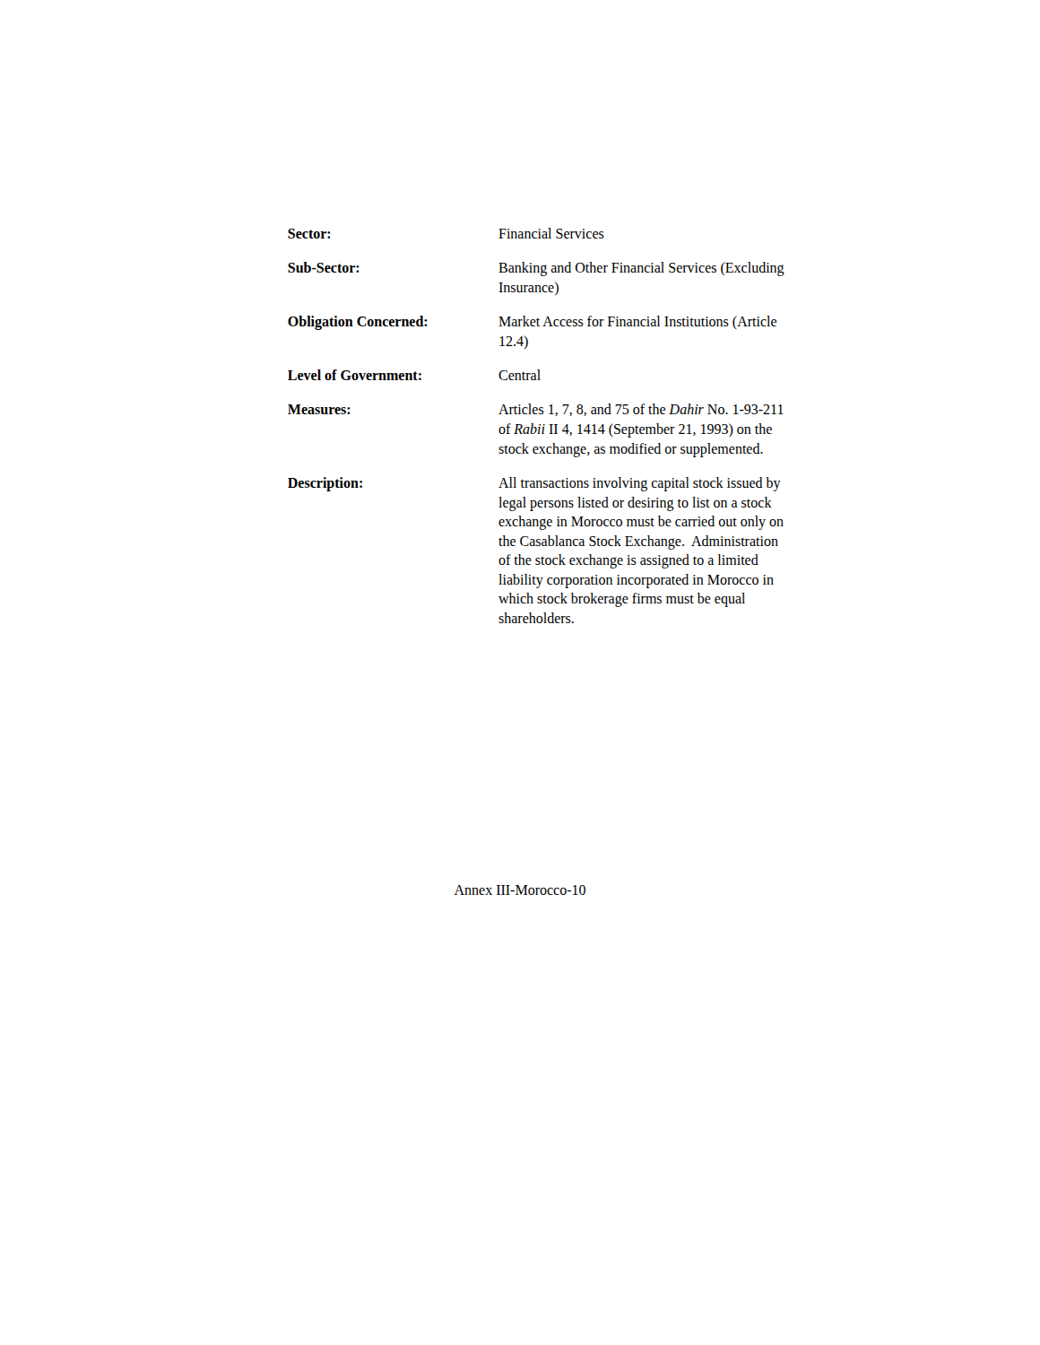| Sector: | Financial Services |
| Sub-Sector: | Banking and Other Financial Services (Excluding Insurance) |
| Obligation Concerned: | Market Access for Financial Institutions (Article 12.4) |
| Level of Government: | Central |
| Measures: | Articles 1, 7, 8, and 75 of the Dahir No. 1-93-211 of Rabii II 4, 1414 (September 21, 1993) on the stock exchange, as modified or supplemented. |
| Description: | All transactions involving capital stock issued by legal persons listed or desiring to list on a stock exchange in Morocco must be carried out only on the Casablanca Stock Exchange. Administration of the stock exchange is assigned to a limited liability corporation incorporated in Morocco in which stock brokerage firms must be equal shareholders. |
Annex III-Morocco-10